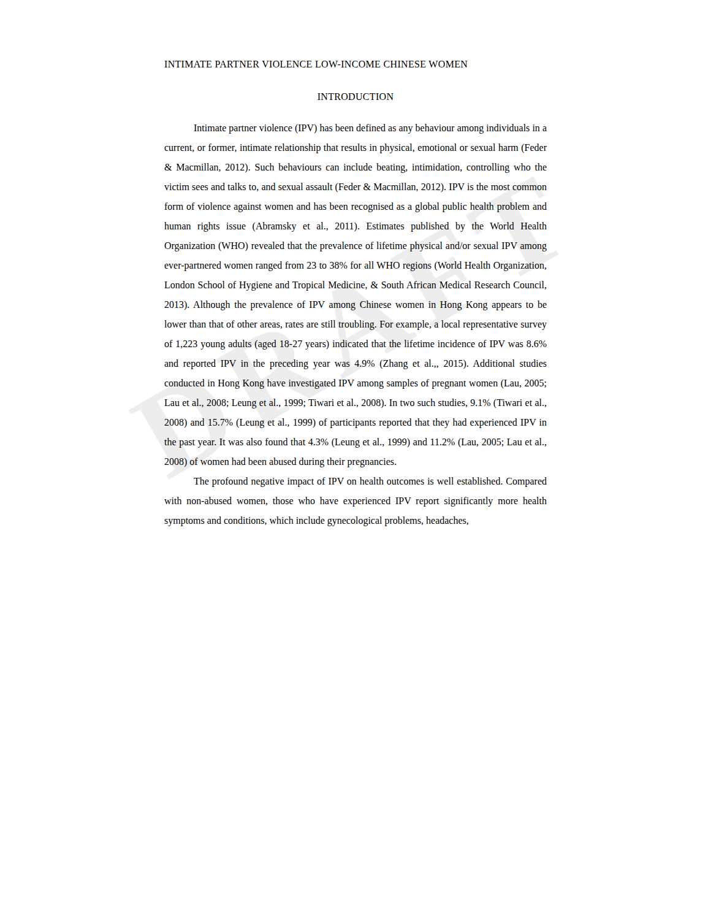DRAFT
INTIMATE PARTNER VIOLENCE LOW-INCOME CHINESE WOMEN
INTRODUCTION
Intimate partner violence (IPV) has been defined as any behaviour among individuals in a current, or former, intimate relationship that results in physical, emotional or sexual harm (Feder & Macmillan, 2012). Such behaviours can include beating, intimidation, controlling who the victim sees and talks to, and sexual assault (Feder & Macmillan, 2012). IPV is the most common form of violence against women and has been recognised as a global public health problem and human rights issue (Abramsky et al., 2011). Estimates published by the World Health Organization (WHO) revealed that the prevalence of lifetime physical and/or sexual IPV among ever-partnered women ranged from 23 to 38% for all WHO regions (World Health Organization, London School of Hygiene and Tropical Medicine, & South African Medical Research Council, 2013). Although the prevalence of IPV among Chinese women in Hong Kong appears to be lower than that of other areas, rates are still troubling. For example, a local representative survey of 1,223 young adults (aged 18-27 years) indicated that the lifetime incidence of IPV was 8.6% and reported IPV in the preceding year was 4.9% (Zhang et al.,, 2015). Additional studies conducted in Hong Kong have investigated IPV among samples of pregnant women (Lau, 2005; Lau et al., 2008; Leung et al., 1999; Tiwari et al., 2008). In two such studies, 9.1% (Tiwari et al., 2008) and 15.7% (Leung et al., 1999) of participants reported that they had experienced IPV in the past year. It was also found that 4.3% (Leung et al., 1999) and 11.2% (Lau, 2005; Lau et al., 2008) of women had been abused during their pregnancies.
The profound negative impact of IPV on health outcomes is well established. Compared with non-abused women, those who have experienced IPV report significantly more health symptoms and conditions, which include gynecological problems, headaches,